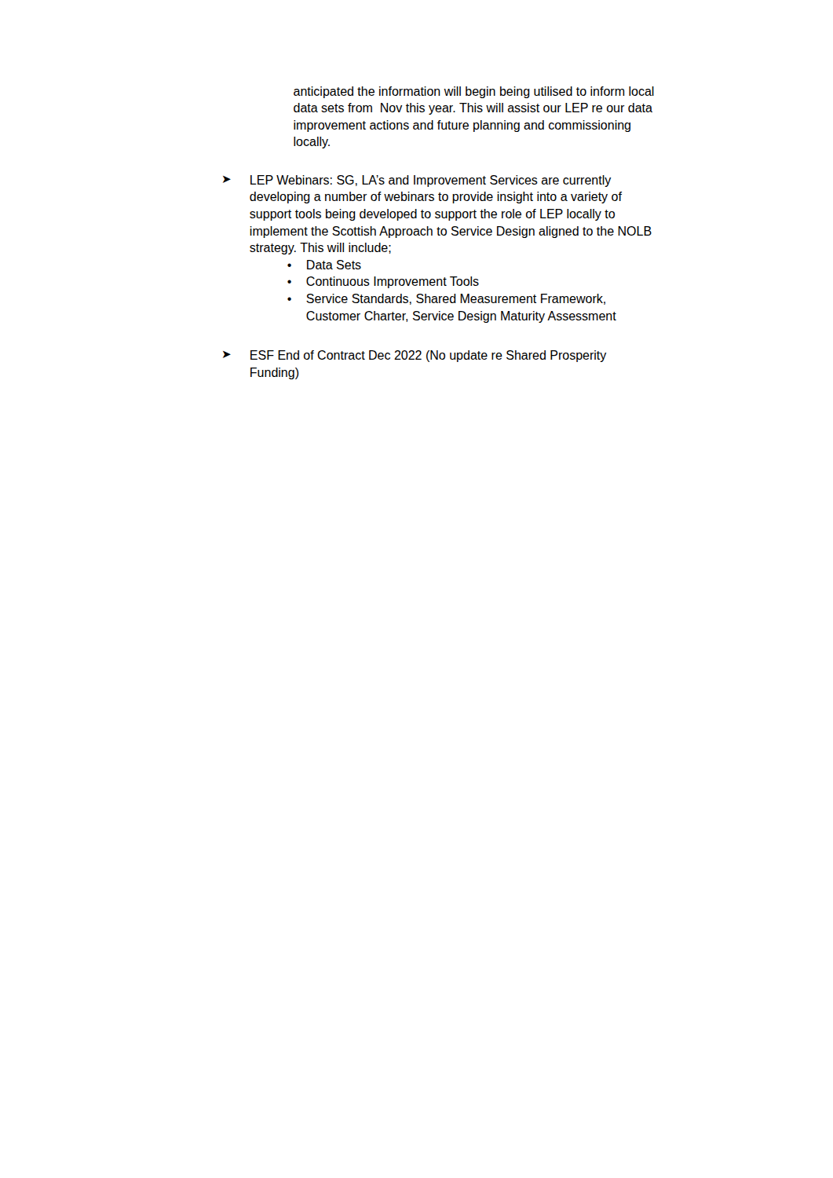anticipated the information will begin being utilised to inform local data sets from Nov this year. This will assist our LEP re our data improvement actions and future planning and commissioning locally.
LEP Webinars: SG, LA’s and Improvement Services are currently developing a number of webinars to provide insight into a variety of support tools being developed to support the role of LEP locally to implement the Scottish Approach to Service Design aligned to the NOLB strategy. This will include;
Data Sets
Continuous Improvement Tools
Service Standards, Shared Measurement Framework, Customer Charter, Service Design Maturity Assessment
ESF End of Contract Dec 2022 (No update re Shared Prosperity Funding)